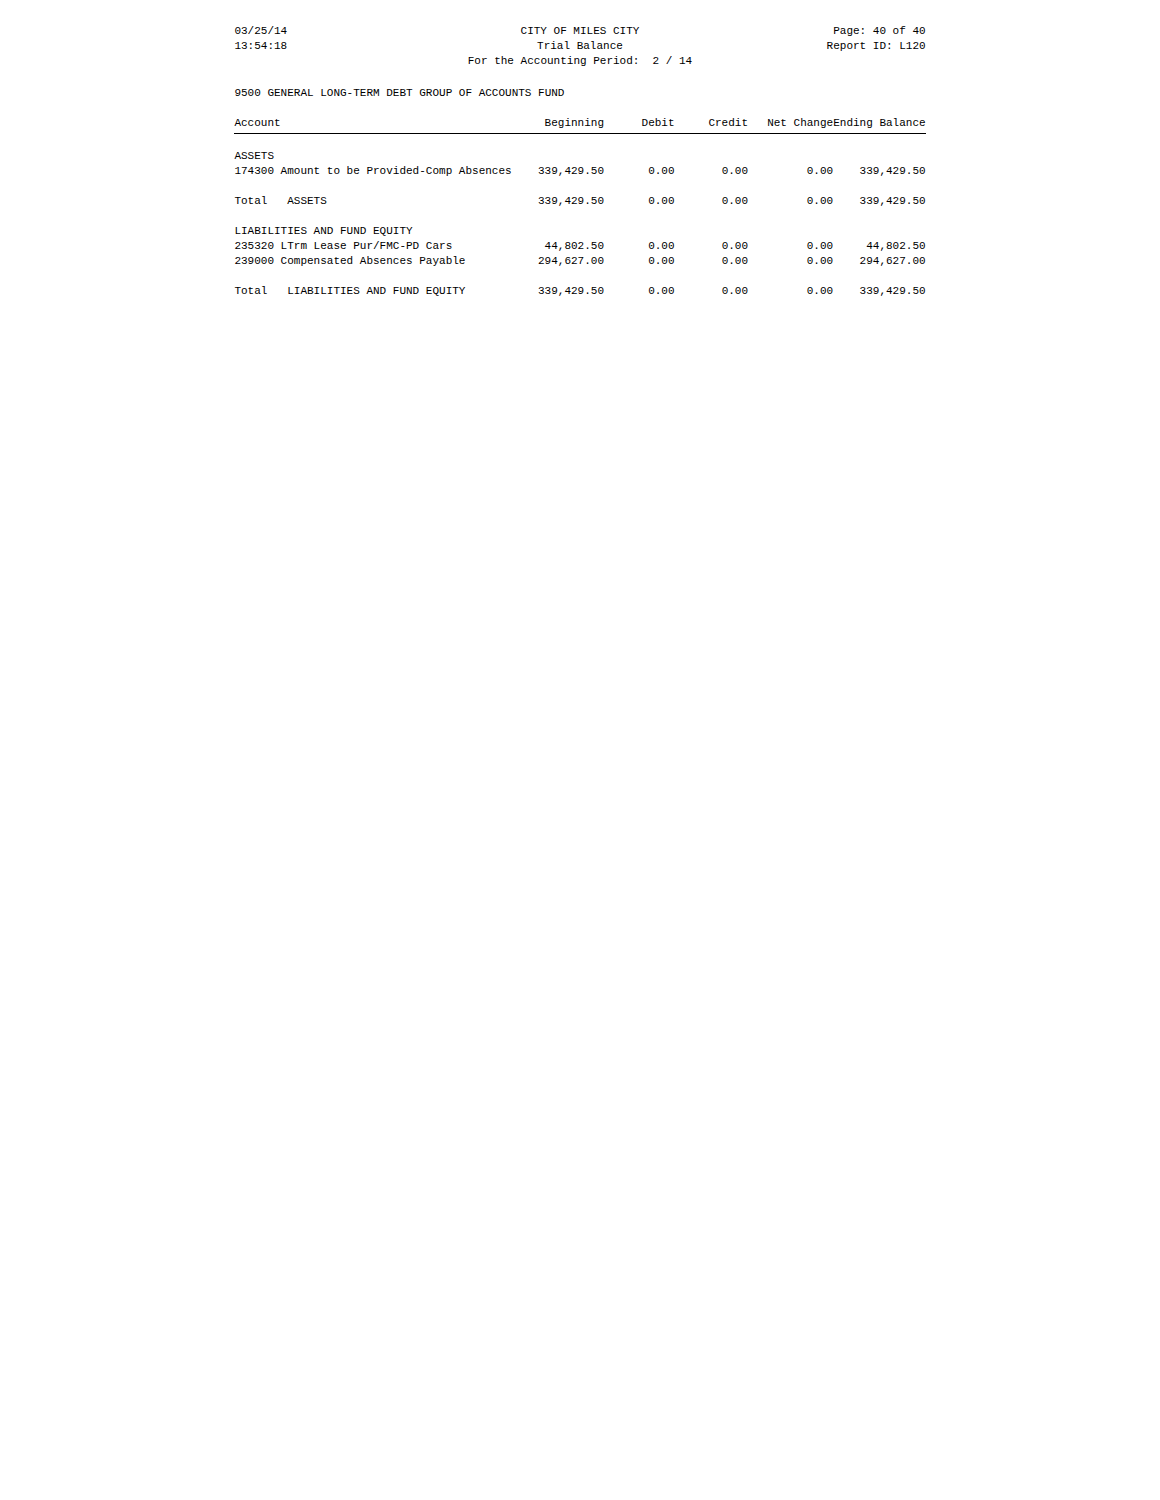| 03/25/14 | CITY OF MILES CITY | Page: 40 of 40 |
| 13:54:18 | Trial Balance | Report ID: L120 |
| | For the Accounting Period: 2 / 14 | |
9500 GENERAL LONG-TERM DEBT GROUP OF ACCOUNTS FUND
| Account | Beginning | Debit | Credit | Net Change | Ending Balance |
| ASSETS | | | | | |
| 174300 Amount to be Provided-Comp Absences | 339,429.50 | 0.00 | 0.00 | 0.00 | 339,429.50 |
| Total ASSETS | 339,429.50 | 0.00 | 0.00 | 0.00 | 339,429.50 |
| LIABILITIES AND FUND EQUITY | | | | | |
| 235320 LTrm Lease Pur/FMC-PD Cars | 44,802.50 | 0.00 | 0.00 | 0.00 | 44,802.50 |
| 239000 Compensated Absences Payable | 294,627.00 | 0.00 | 0.00 | 0.00 | 294,627.00 |
| Total LIABILITIES AND FUND EQUITY | 339,429.50 | 0.00 | 0.00 | 0.00 | 339,429.50 |